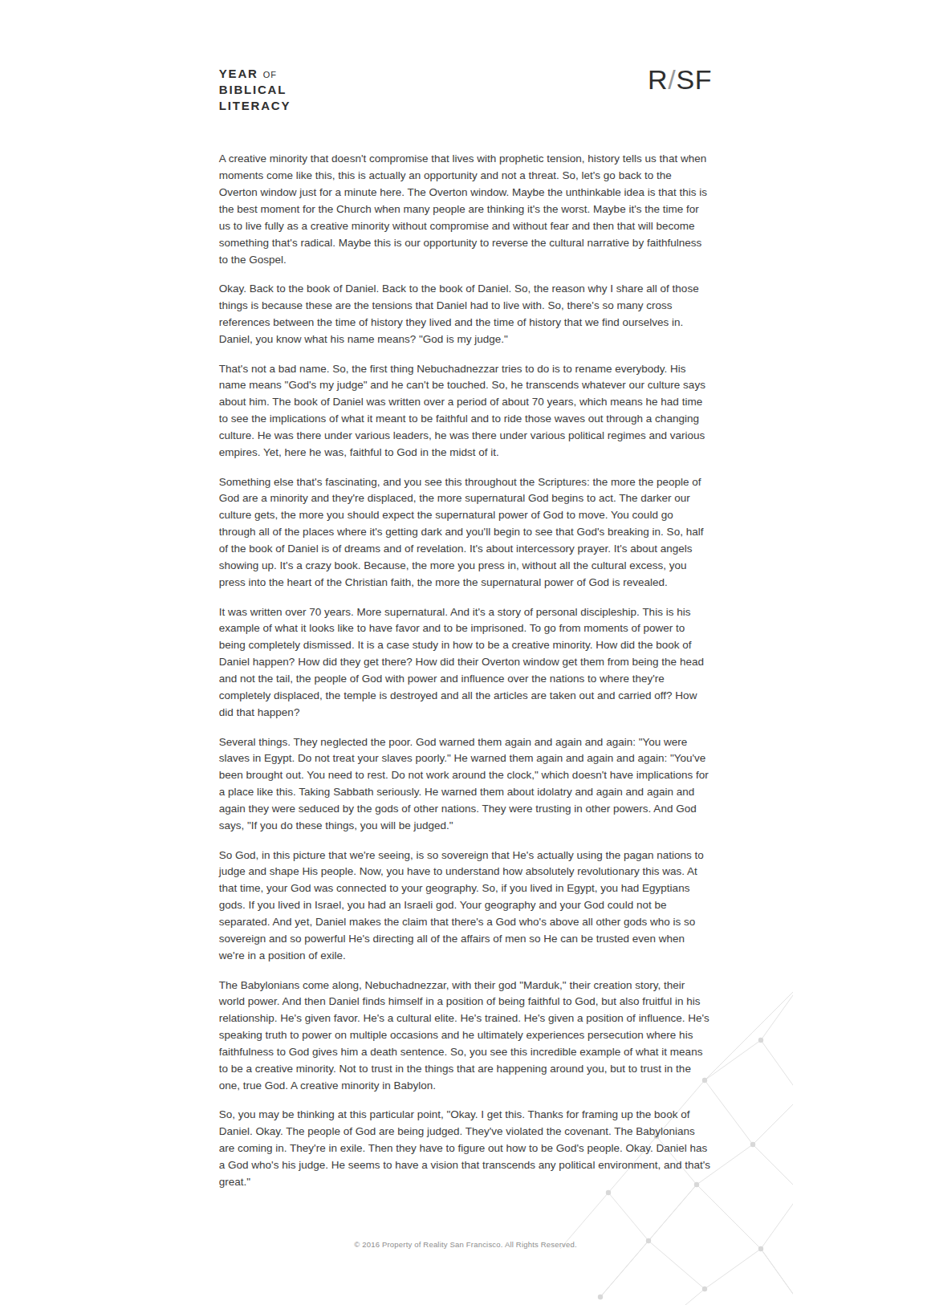Year of
Biblical
Literacy
R/SF
A creative minority that doesn't compromise that lives with prophetic tension, history tells us that when moments come like this, this is actually an opportunity and not a threat. So, let's go back to the Overton window just for a minute here. The Overton window. Maybe the unthinkable idea is that this is the best moment for the Church when many people are thinking it's the worst. Maybe it's the time for us to live fully as a creative minority without compromise and without fear and then that will become something that's radical. Maybe this is our opportunity to reverse the cultural narrative by faithfulness to the Gospel.
Okay. Back to the book of Daniel. Back to the book of Daniel. So, the reason why I share all of those things is because these are the tensions that Daniel had to live with. So, there's so many cross references between the time of history they lived and the time of history that we find ourselves in. Daniel, you know what his name means? "God is my judge."
That's not a bad name. So, the first thing Nebuchadnezzar tries to do is to rename everybody. His name means "God's my judge" and he can't be touched. So, he transcends whatever our culture says about him. The book of Daniel was written over a period of about 70 years, which means he had time to see the implications of what it meant to be faithful and to ride those waves out through a changing culture. He was there under various leaders, he was there under various political regimes and various empires. Yet, here he was, faithful to God in the midst of it.
Something else that's fascinating, and you see this throughout the Scriptures: the more the people of God are a minority and they're displaced, the more supernatural God begins to act. The darker our culture gets, the more you should expect the supernatural power of God to move. You could go through all of the places where it's getting dark and you'll begin to see that God's breaking in. So, half of the book of Daniel is of dreams and of revelation. It's about intercessory prayer. It's about angels showing up. It's a crazy book. Because, the more you press in, without all the cultural excess, you press into the heart of the Christian faith, the more the supernatural power of God is revealed.
It was written over 70 years. More supernatural. And it's a story of personal discipleship. This is his example of what it looks like to have favor and to be imprisoned. To go from moments of power to being completely dismissed. It is a case study in how to be a creative minority. How did the book of Daniel happen? How did they get there? How did their Overton window get them from being the head and not the tail, the people of God with power and influence over the nations to where they're completely displaced, the temple is destroyed and all the articles are taken out and carried off? How did that happen?
Several things. They neglected the poor. God warned them again and again and again: "You were slaves in Egypt. Do not treat your slaves poorly." He warned them again and again and again: "You've been brought out. You need to rest. Do not work around the clock," which doesn't have implications for a place like this. Taking Sabbath seriously. He warned them about idolatry and again and again and again they were seduced by the gods of other nations. They were trusting in other powers. And God says, "If you do these things, you will be judged."
So God, in this picture that we're seeing, is so sovereign that He's actually using the pagan nations to judge and shape His people. Now, you have to understand how absolutely revolutionary this was. At that time, your God was connected to your geography. So, if you lived in Egypt, you had Egyptians gods. If you lived in Israel, you had an Israeli god. Your geography and your God could not be separated. And yet, Daniel makes the claim that there's a God who's above all other gods who is so sovereign and so powerful He's directing all of the affairs of men so He can be trusted even when we're in a position of exile.
The Babylonians come along, Nebuchadnezzar, with their god "Marduk," their creation story, their world power. And then Daniel finds himself in a position of being faithful to God, but also fruitful in his relationship. He's given favor. He's a cultural elite. He's trained. He's given a position of influence. He's speaking truth to power on multiple occasions and he ultimately experiences persecution where his faithfulness to God gives him a death sentence. So, you see this incredible example of what it means to be a creative minority. Not to trust in the things that are happening around you, but to trust in the one, true God. A creative minority in Babylon.
So, you may be thinking at this particular point, "Okay. I get this. Thanks for framing up the book of Daniel. Okay. The people of God are being judged. They've violated the covenant. The Babylonians are coming in. They're in exile. Then they have to figure out how to be God's people. Okay. Daniel has a God who's his judge. He seems to have a vision that transcends any political environment, and that's great."
© 2016 Property of Reality San Francisco. All Rights Reserved.